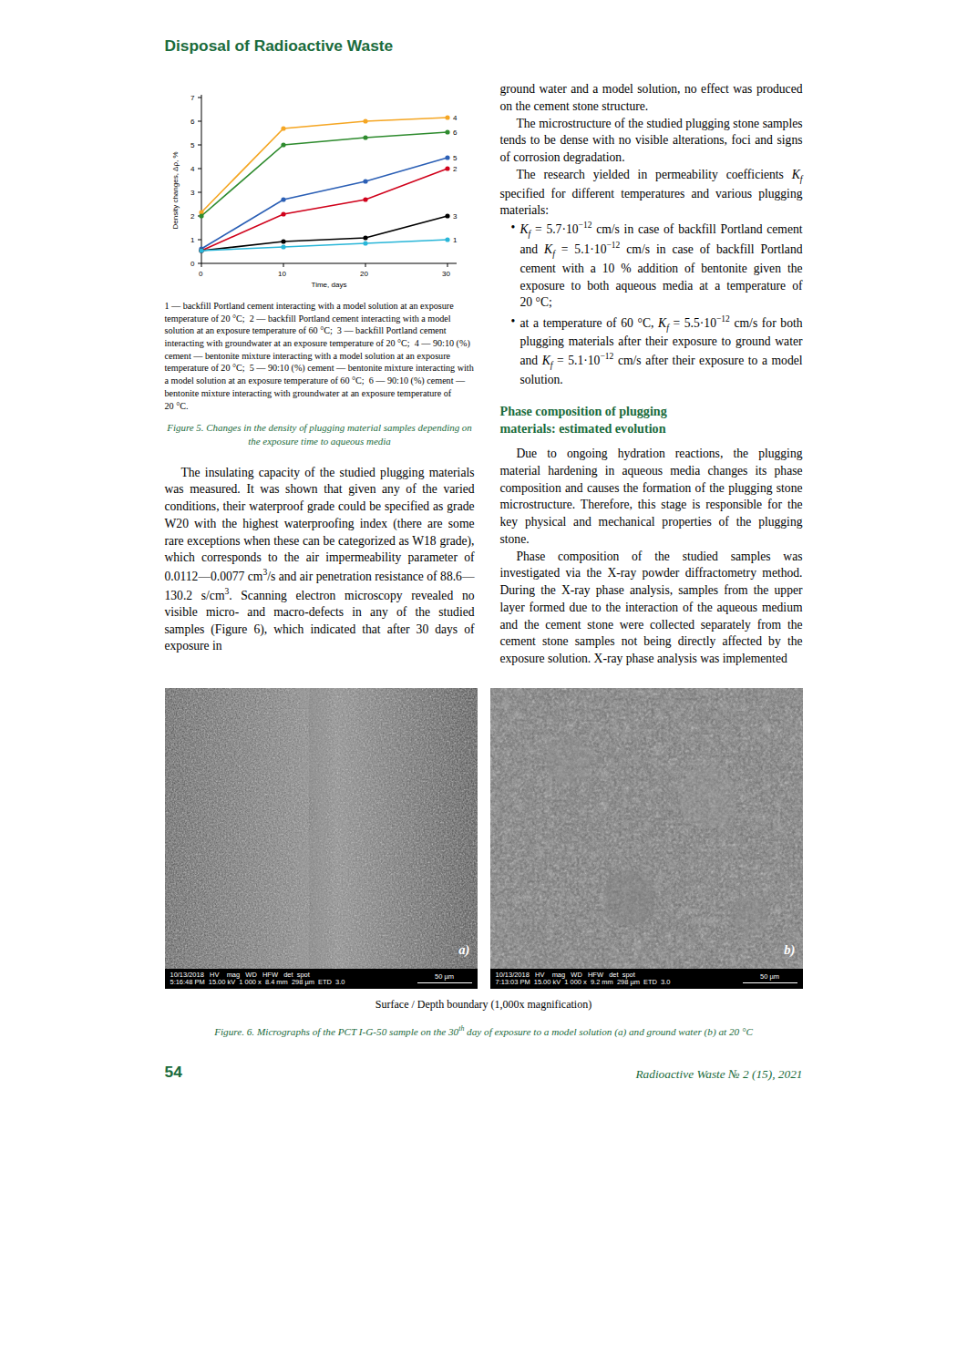Disposal of Radioactive Waste
0 1 2 3 4 5 6 7 0 10 20 30 Density changes, Δρ, % Time, days 4 6 5 2 3 1
1 — backfill Portland cement interacting with a model solution at an exposure temperature of 20 °C; 2 — backfill Portland cement interacting with a model solution at an exposure temperature of 60 °C; 3 — backfill Portland cement interacting with groundwater at an exposure temperature of 20 °C; 4 — 90:10 (%) cement — bentonite mixture interacting with a model solution at an exposure temperature of 20 °C; 5 — 90:10 (%) cement — bentonite mixture interacting with a model solution at an exposure temperature of 60 °C; 6 — 90:10 (%) cement — bentonite mixture interacting with groundwater at an exposure temperature of 20 °C.
Figure 5. Changes in the density of plugging material samples depending on the exposure time to aqueous media
The insulating capacity of the studied plugging materials was measured. It was shown that given any of the varied conditions, their waterproof grade could be specified as grade W20 with the highest waterproofing index (there are some rare exceptions when these can be categorized as W18 grade), which corresponds to the air impermeability parameter of 0.0112—0.0077 cm3/s and air penetration resistance of 88.6—130.2 s/cm3. Scanning electron microscopy revealed no visible micro- and macro-defects in any of the studied samples (Figure 6), which indicated that after 30 days of exposure in
ground water and a model solution, no effect was produced on the cement stone structure.
The microstructure of the studied plugging stone samples tends to be dense with no visible alterations, foci and signs of corrosion degradation.
The research yielded in permeability coefficients Kf specified for different temperatures and various plugging materials:
Kf = 5.7·10−12 cm/s in case of backfill Portland cement and Kf = 5.1·10−12 cm/s in case of backfill Portland cement with a 10 % addition of bentonite given the exposure to both aqueous media at a temperature of 20 °C;
at a temperature of 60 °C, Kf = 5.5·10−12 cm/s for both plugging materials after their exposure to ground water and Kf = 5.1·10−12 cm/s after their exposure to a model solution.
Phase composition of plugging
materials: estimated evolution
Due to ongoing hydration reactions, the plugging material hardening in aqueous media changes its phase composition and causes the formation of the plugging stone microstructure. Therefore, this stage is responsible for the key physical and mechanical properties of the plugging stone.
Phase composition of the studied samples was investigated via the X-ray powder diffractometry method. During the X-ray phase analysis, samples from the upper layer formed due to the interaction of the aqueous medium and the cement stone were collected separately from the cement stone samples not being directly affected by the exposure solution. X-ray phase analysis was implemented
a)
10/13/2018 HV mag WD HFW det spot
5:16:48 PM 15.00 kV 1 000 x 8.4 mm 298 µm ETD 3.0
50 µm
b)
10/13/2018 HV mag WD HFW det spot
7:13:03 PM 15.00 kV 1 000 x 9.2 mm 298 µm ETD 3.0
50 µm
Surface / Depth boundary (1,000x magnification)
Figure. 6. Micrographs of the PCT I-G-50 sample on the 30th day of exposure to a model solution (a) and ground water (b) at 20 °C
54
Radioactive Waste № 2 (15), 2021